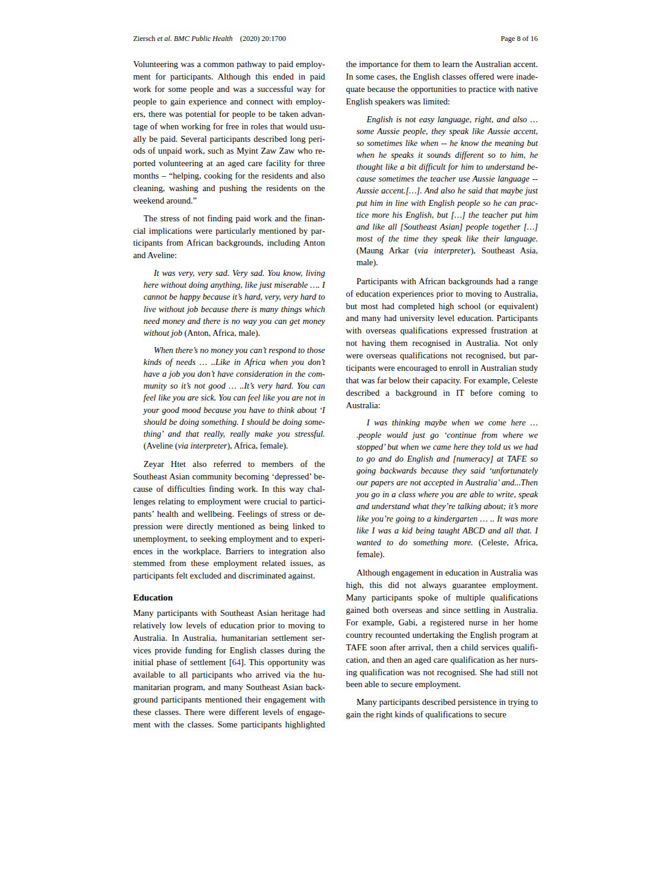Ziersch et al. BMC Public Health (2020) 20:1700
Page 8 of 16
Volunteering was a common pathway to paid employment for participants. Although this ended in paid work for some people and was a successful way for people to gain experience and connect with employers, there was potential for people to be taken advantage of when working for free in roles that would usually be paid. Several participants described long periods of unpaid work, such as Myint Zaw Zaw who reported volunteering at an aged care facility for three months – “helping, cooking for the residents and also cleaning, washing and pushing the residents on the weekend around.”
The stress of not finding paid work and the financial implications were particularly mentioned by participants from African backgrounds, including Anton and Aveline:
It was very, very sad. Very sad. You know, living here without doing anything, like just miserable …. I cannot be happy because it’s hard, very, very hard to live without job because there is many things which need money and there is no way you can get money without job (Anton, Africa, male).
When there’s no money you can’t respond to those kinds of needs … ..Like in Africa when you don’t have a job you don’t have consideration in the community so it’s not good … ..It’s very hard. You can feel like you are sick. You can feel like you are not in your good mood because you have to think about ‘I should be doing something. I should be doing something’ and that really, really make you stressful. (Aveline (via interpreter), Africa, female).
Zeyar Htet also referred to members of the Southeast Asian community becoming ‘depressed’ because of difficulties finding work. In this way challenges relating to employment were crucial to participants’ health and wellbeing. Feelings of stress or depression were directly mentioned as being linked to unemployment, to seeking employment and to experiences in the workplace. Barriers to integration also stemmed from these employment related issues, as participants felt excluded and discriminated against.
Education
Many participants with Southeast Asian heritage had relatively low levels of education prior to moving to Australia. In Australia, humanitarian settlement services provide funding for English classes during the initial phase of settlement [64]. This opportunity was available to all participants who arrived via the humanitarian program, and many Southeast Asian background participants mentioned their engagement with these classes. There were different levels of engagement with the classes. Some participants highlighted the importance for them to learn the Australian accent. In some cases, the English classes offered were inadequate because the opportunities to practice with native English speakers was limited:
English is not easy language, right, and also … some Aussie people, they speak like Aussie accent, so sometimes like when -- he know the meaning but when he speaks it sounds different so to him, he thought like a bit difficult for him to understand because sometimes the teacher use Aussie language -- Aussie accent.[…]. And also he said that maybe just put him in line with English people so he can practice more his English, but […] the teacher put him and like all [Southeast Asian] people together […] most of the time they speak like their language. (Maung Arkar (via interpreter), Southeast Asia, male).
Participants with African backgrounds had a range of education experiences prior to moving to Australia, but most had completed high school (or equivalent) and many had university level education. Participants with overseas qualifications expressed frustration at not having them recognised in Australia. Not only were overseas qualifications not recognised, but participants were encouraged to enroll in Australian study that was far below their capacity. For example, Celeste described a background in IT before coming to Australia:
I was thinking maybe when we come here … .people would just go ‘continue from where we stopped’ but when we came here they told us we had to go and do English and [numeracy] at TAFE so going backwards because they said ‘unfortunately our papers are not accepted in Australia’ and...Then you go in a class where you are able to write, speak and understand what they’re talking about; it’s more like you’re going to a kindergarten … .. It was more like I was a kid being taught ABCD and all that. I wanted to do something more. (Celeste, Africa, female).
Although engagement in education in Australia was high, this did not always guarantee employment. Many participants spoke of multiple qualifications gained both overseas and since settling in Australia. For example, Gabi, a registered nurse in her home country recounted undertaking the English program at TAFE soon after arrival, then a child services qualification, and then an aged care qualification as her nursing qualification was not recognised. She had still not been able to secure employment.
Many participants described persistence in trying to gain the right kinds of qualifications to secure